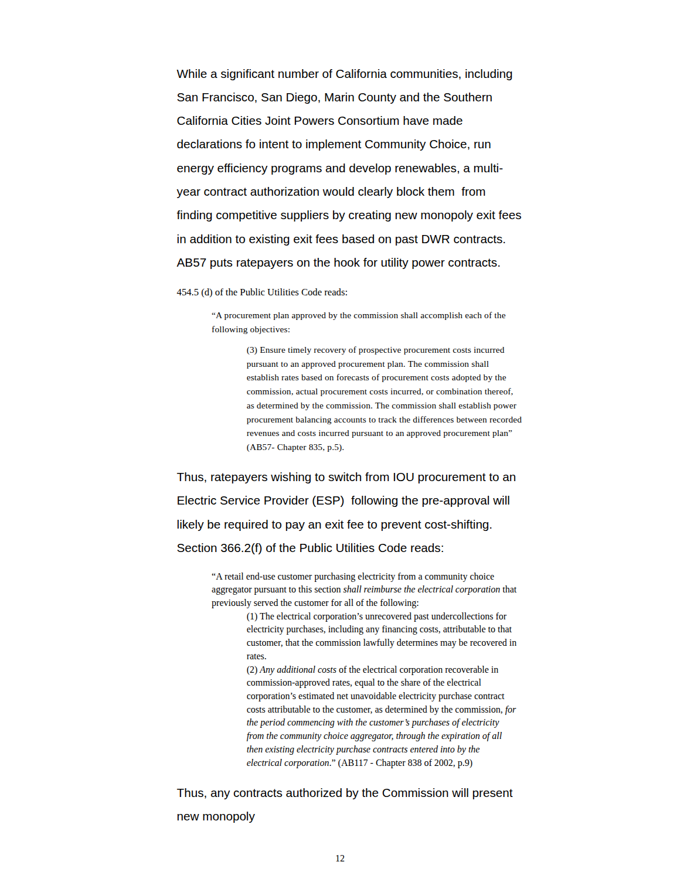While a significant number of California communities, including San Francisco, San Diego, Marin County and the Southern California Cities Joint Powers Consortium have made declarations fo intent to implement Community Choice, run energy efficiency programs and develop renewables, a multi-year contract authorization would clearly block them from finding competitive suppliers by creating new monopoly exit fees in addition to existing exit fees based on past DWR contracts. AB57 puts ratepayers on the hook for utility power contracts.
454.5 (d) of the Public Utilities Code reads:
“A procurement plan approved by the commission shall accomplish each of the following objectives:
(3) Ensure timely recovery of prospective procurement costs incurred pursuant to an approved procurement plan. The commission shall establish rates based on forecasts of procurement costs adopted by the commission, actual procurement costs incurred, or combination thereof, as determined by the commission. The commission shall establish power procurement balancing accounts to track the differences between recorded revenues and costs incurred pursuant to an approved procurement plan” (AB57- Chapter 835, p.5).
Thus, ratepayers wishing to switch from IOU procurement to an Electric Service Provider (ESP) following the pre-approval will likely be required to pay an exit fee to prevent cost-shifting. Section 366.2(f) of the Public Utilities Code reads:
“A retail end-use customer purchasing electricity from a community choice aggregator pursuant to this section shall reimburse the electrical corporation that previously served the customer for all of the following:
(1) The electrical corporation’s unrecovered past undercollections for electricity purchases, including any financing costs, attributable to that customer, that the commission lawfully determines may be recovered in rates.
(2) Any additional costs of the electrical corporation recoverable in commission-approved rates, equal to the share of the electrical corporation’s estimated net unavoidable electricity purchase contract costs attributable to the customer, as determined by the commission, for the period commencing with the customer’s purchases of electricity from the community choice aggregator, through the expiration of all then existing electricity purchase contracts entered into by the electrical corporation.” (AB117 - Chapter 838 of 2002, p.9)
Thus, any contracts authorized by the Commission will present new monopoly
12